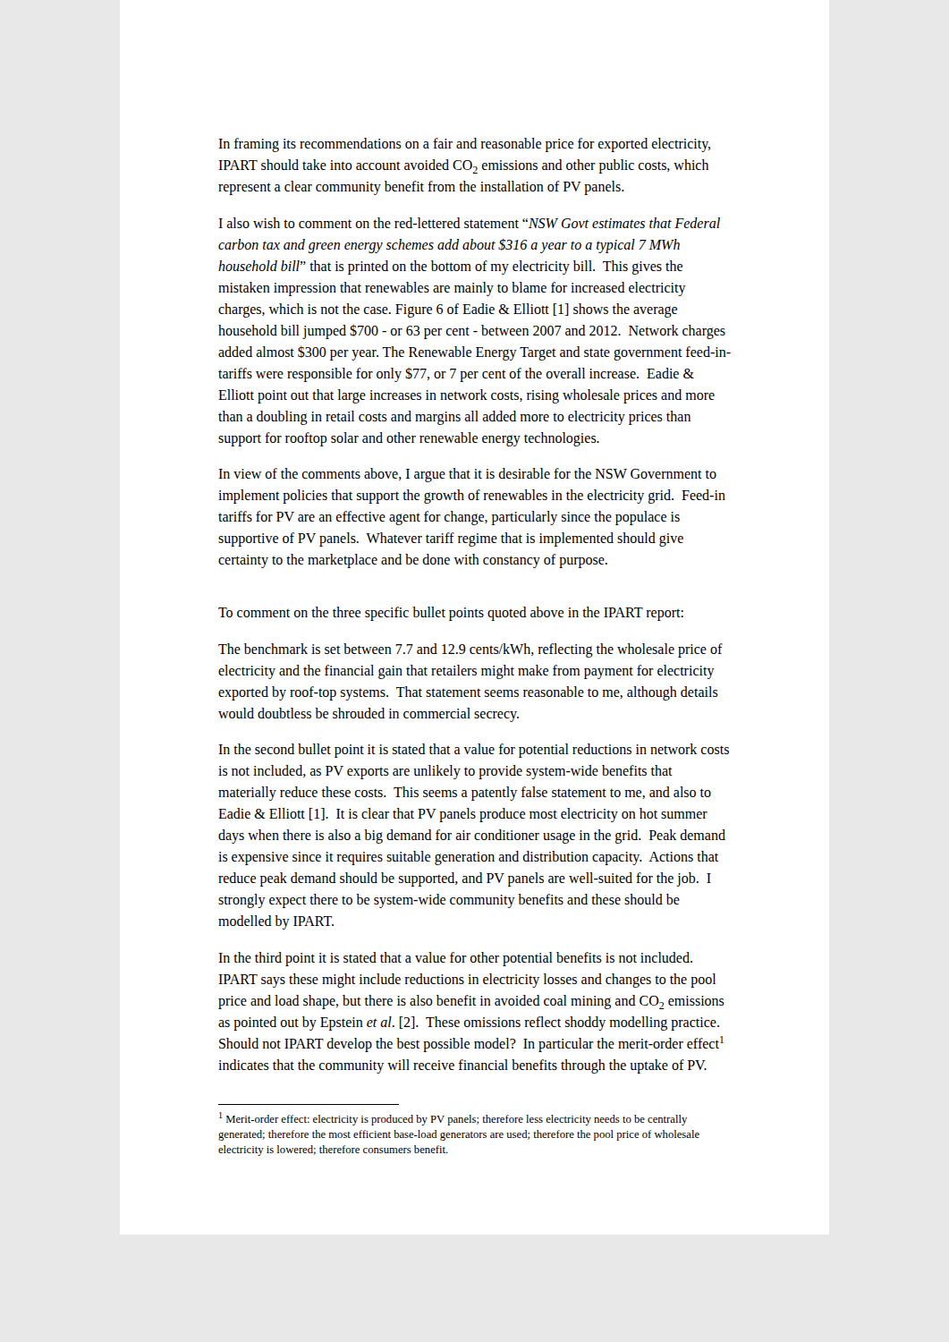In framing its recommendations on a fair and reasonable price for exported electricity, IPART should take into account avoided CO2 emissions and other public costs, which represent a clear community benefit from the installation of PV panels.
I also wish to comment on the red-lettered statement “NSW Govt estimates that Federal carbon tax and green energy schemes add about $316 a year to a typical 7 MWh household bill” that is printed on the bottom of my electricity bill. This gives the mistaken impression that renewables are mainly to blame for increased electricity charges, which is not the case. Figure 6 of Eadie & Elliott [1] shows the average household bill jumped $700 - or 63 per cent - between 2007 and 2012. Network charges added almost $300 per year. The Renewable Energy Target and state government feed-in-tariffs were responsible for only $77, or 7 per cent of the overall increase. Eadie & Elliott point out that large increases in network costs, rising wholesale prices and more than a doubling in retail costs and margins all added more to electricity prices than support for rooftop solar and other renewable energy technologies.
In view of the comments above, I argue that it is desirable for the NSW Government to implement policies that support the growth of renewables in the electricity grid. Feed-in tariffs for PV are an effective agent for change, particularly since the populace is supportive of PV panels. Whatever tariff regime that is implemented should give certainty to the marketplace and be done with constancy of purpose.
To comment on the three specific bullet points quoted above in the IPART report:
The benchmark is set between 7.7 and 12.9 cents/kWh, reflecting the wholesale price of electricity and the financial gain that retailers might make from payment for electricity exported by roof-top systems. That statement seems reasonable to me, although details would doubtless be shrouded in commercial secrecy.
In the second bullet point it is stated that a value for potential reductions in network costs is not included, as PV exports are unlikely to provide system-wide benefits that materially reduce these costs. This seems a patently false statement to me, and also to Eadie & Elliott [1]. It is clear that PV panels produce most electricity on hot summer days when there is also a big demand for air conditioner usage in the grid. Peak demand is expensive since it requires suitable generation and distribution capacity. Actions that reduce peak demand should be supported, and PV panels are well-suited for the job. I strongly expect there to be system-wide community benefits and these should be modelled by IPART.
In the third point it is stated that a value for other potential benefits is not included. IPART says these might include reductions in electricity losses and changes to the pool price and load shape, but there is also benefit in avoided coal mining and CO2 emissions as pointed out by Epstein et al. [2]. These omissions reflect shoddy modelling practice. Should not IPART develop the best possible model? In particular the merit-order effect1 indicates that the community will receive financial benefits through the uptake of PV.
1 Merit-order effect: electricity is produced by PV panels; therefore less electricity needs to be centrally generated; therefore the most efficient base-load generators are used; therefore the pool price of wholesale electricity is lowered; therefore consumers benefit.